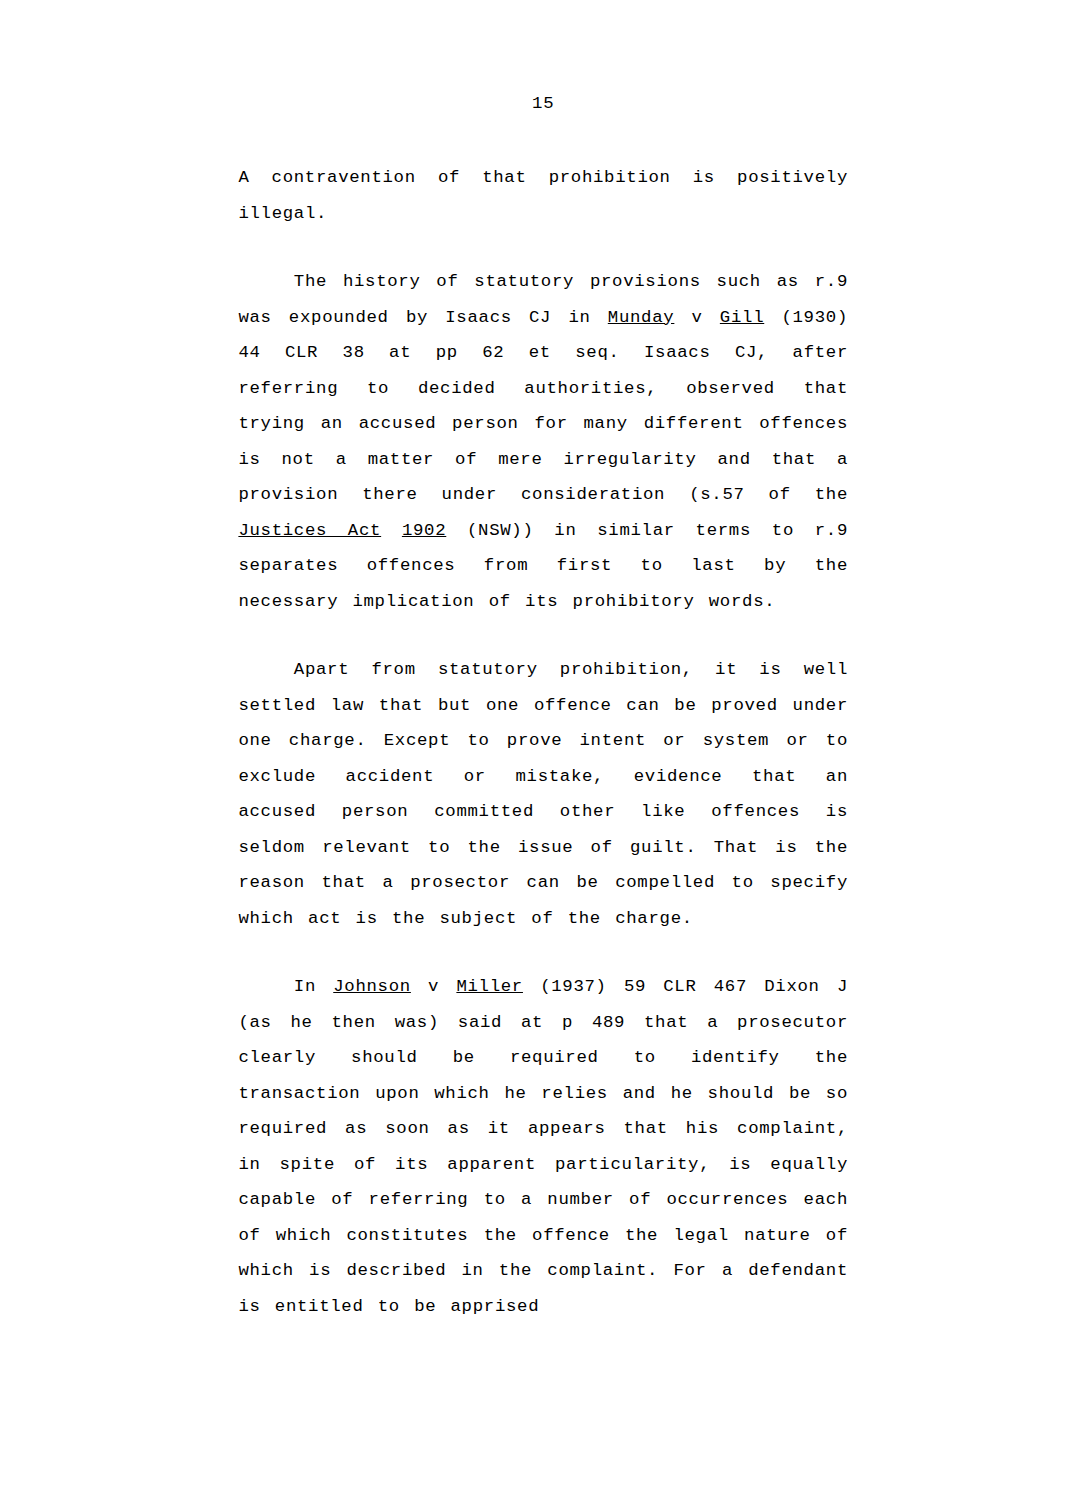15
A contravention of that prohibition is positively illegal.
The history of statutory provisions such as r.9 was expounded by Isaacs CJ in Munday v Gill (1930) 44 CLR 38 at pp 62 et seq. Isaacs CJ, after referring to decided authorities, observed that trying an accused person for many different offences is not a matter of mere irregularity and that a provision there under consideration (s.57 of the Justices Act 1902 (NSW)) in similar terms to r.9 separates offences from first to last by the necessary implication of its prohibitory words.
Apart from statutory prohibition, it is well settled law that but one offence can be proved under one charge. Except to prove intent or system or to exclude accident or mistake, evidence that an accused person committed other like offences is seldom relevant to the issue of guilt. That is the reason that a prosector can be compelled to specify which act is the subject of the charge.
In Johnson v Miller (1937) 59 CLR 467 Dixon J (as he then was) said at p 489 that a prosecutor clearly should be required to identify the transaction upon which he relies and he should be so required as soon as it appears that his complaint, in spite of its apparent particularity, is equally capable of referring to a number of occurrences each of which constitutes the offence the legal nature of which is described in the complaint. For a defendant is entitled to be apprised